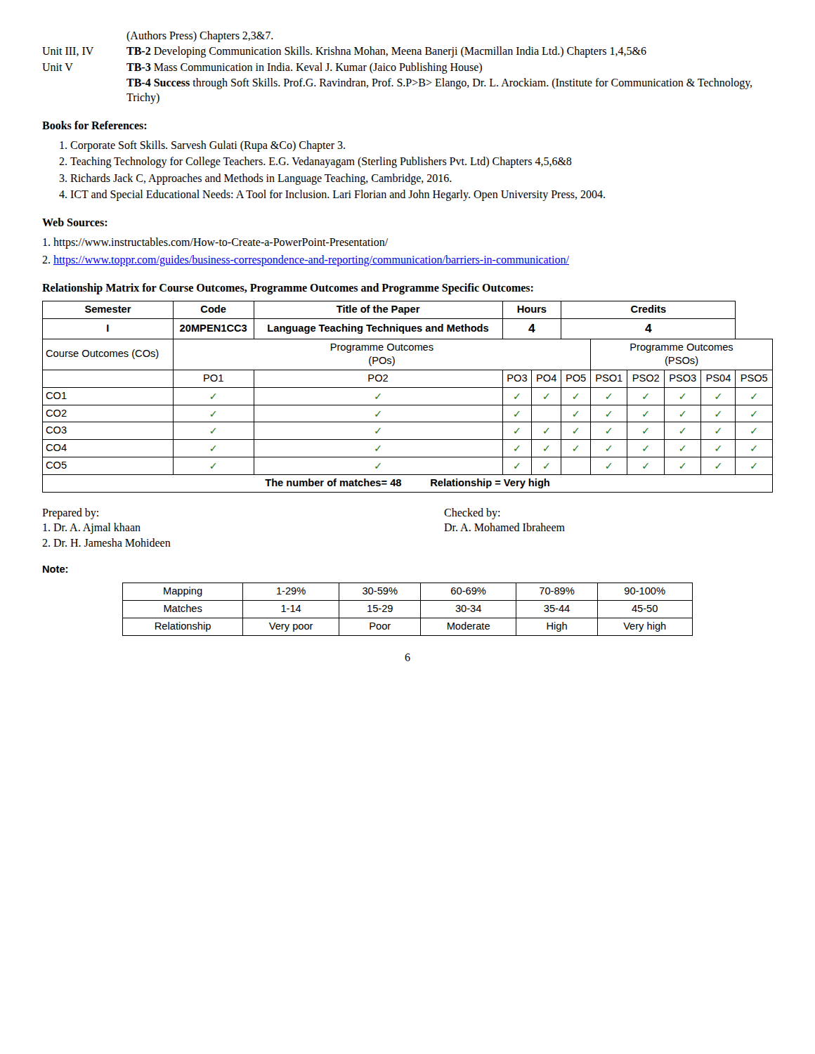(Authors Press) Chapters 2,3&7.
Unit III, IV
TB-2 Developing Communication Skills. Krishna Mohan, Meena Banerji (Macmillan India Ltd.) Chapters 1,4,5&6
Unit V
TB-3 Mass Communication in India. Keval J. Kumar (Jaico Publishing House)
TB-4 Success through Soft Skills. Prof.G. Ravindran, Prof. S.P>B> Elango, Dr. L. Arockiam. (Institute for Communication & Technology, Trichy)
Books for References:
Corporate Soft Skills. Sarvesh Gulati (Rupa &Co) Chapter 3.
Teaching Technology for College Teachers. E.G. Vedanayagam (Sterling Publishers Pvt. Ltd) Chapters 4,5,6&8
Richards Jack C, Approaches and Methods in Language Teaching, Cambridge, 2016.
ICT and Special Educational Needs: A Tool for Inclusion. Lari Florian and John Hegarly. Open University Press, 2004.
Web Sources:
1. https://www.instructables.com/How-to-Create-a-PowerPoint-Presentation/
2. https://www.toppr.com/guides/business-correspondence-and-reporting/communication/barriers-in-communication/
Relationship Matrix for Course Outcomes, Programme Outcomes and Programme Specific Outcomes:
| Semester | Code | Title of the Paper | Hours | Credits |
| I | 20MPEN1CC3 | Language Teaching Techniques and Methods | 4 | 4 |
| Course Outcomes (COs) | Programme Outcomes (POs) | Programme Outcomes (PSOs) |
| | PO1 | PO2 | PO3 | PO4 | PO5 | PSO1 | PSO2 | PSO3 | PS04 | PSO5 |
| CO1 | ✓ | ✓ | ✓ | ✓ | ✓ | ✓ | ✓ | ✓ | ✓ | ✓ |
| CO2 | ✓ | ✓ | ✓ | | ✓ | ✓ | ✓ | ✓ | ✓ | ✓ |
| CO3 | ✓ | ✓ | ✓ | ✓ | ✓ | ✓ | ✓ | ✓ | ✓ | ✓ |
| CO4 | ✓ | ✓ | ✓ | ✓ | ✓ | ✓ | ✓ | ✓ | ✓ | ✓ |
| CO5 | ✓ | ✓ | ✓ | ✓ | | ✓ | ✓ | ✓ | ✓ | ✓ |
| The number of matches= 48 Relationship = Very high |
Prepared by:
Checked by:
1. Dr. A. Ajmal khaan
Dr. A. Mohamed Ibraheem
2. Dr. H. Jamesha Mohideen
Note:
| Mapping | 1-29% | 30-59% | 60-69% | 70-89% | 90-100% |
| Matches | 1-14 | 15-29 | 30-34 | 35-44 | 45-50 |
| Relationship | Very poor | Poor | Moderate | High | Very high |
6